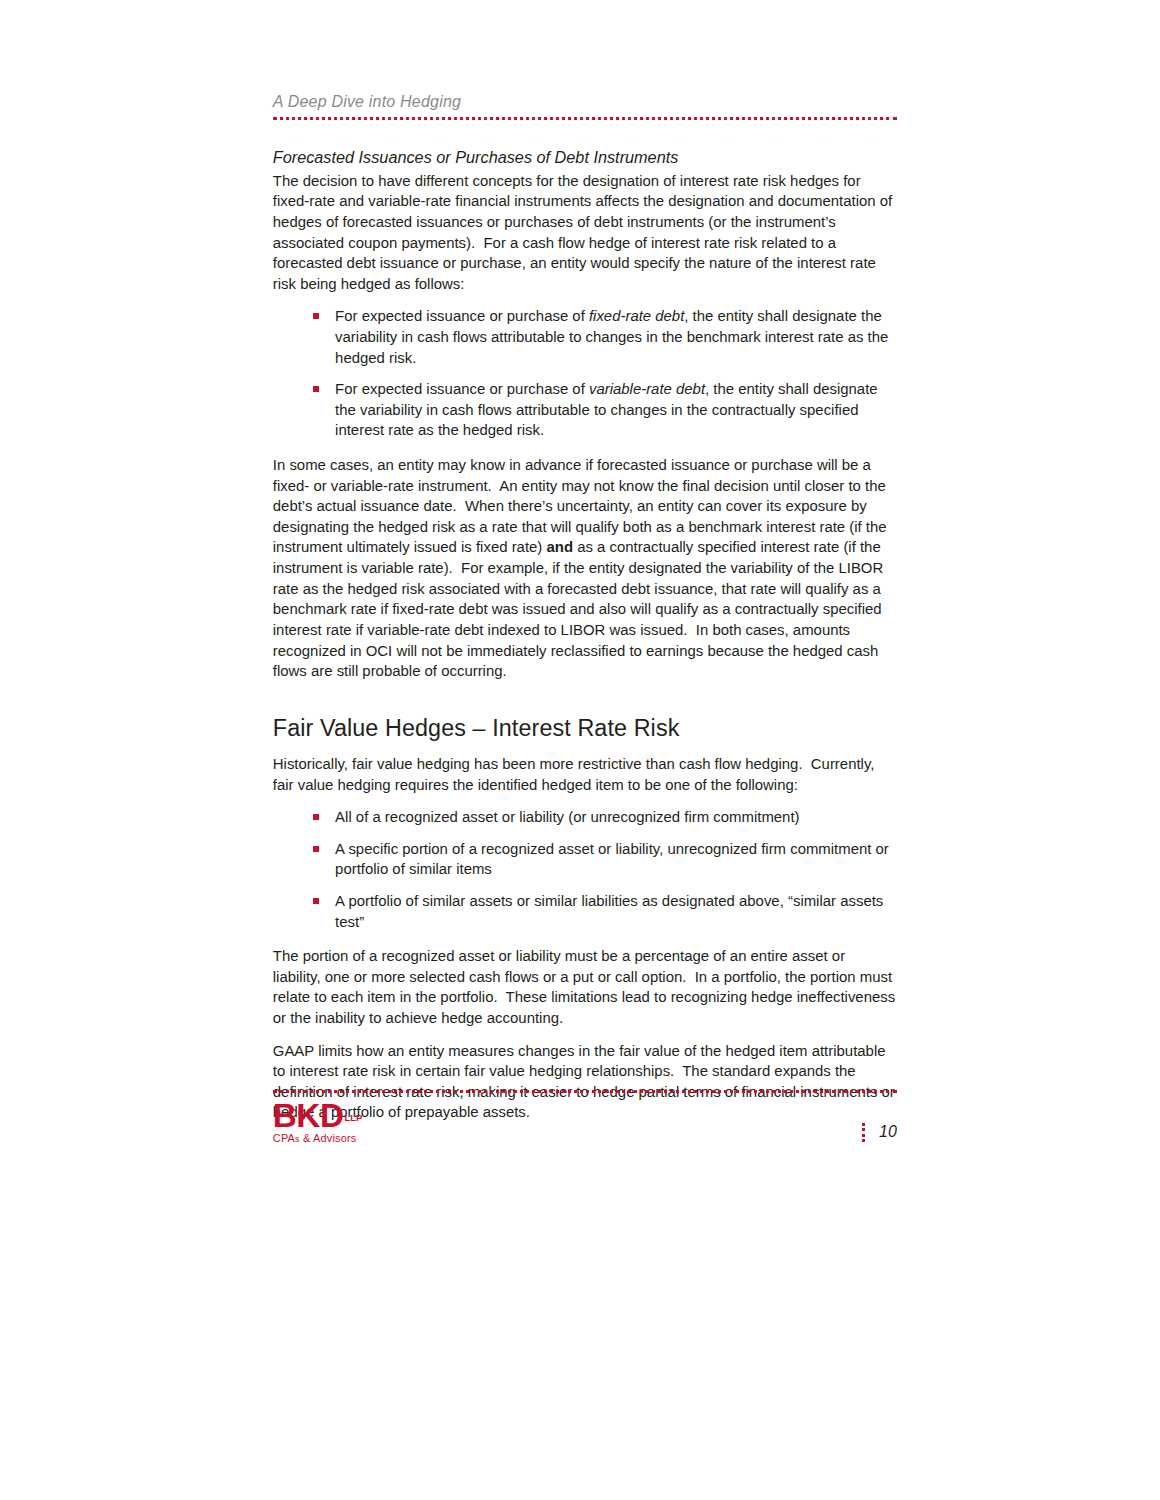A Deep Dive into Hedging
Forecasted Issuances or Purchases of Debt Instruments
The decision to have different concepts for the designation of interest rate risk hedges for fixed-rate and variable-rate financial instruments affects the designation and documentation of hedges of forecasted issuances or purchases of debt instruments (or the instrument’s associated coupon payments). For a cash flow hedge of interest rate risk related to a forecasted debt issuance or purchase, an entity would specify the nature of the interest rate risk being hedged as follows:
For expected issuance or purchase of fixed-rate debt, the entity shall designate the variability in cash flows attributable to changes in the benchmark interest rate as the hedged risk.
For expected issuance or purchase of variable-rate debt, the entity shall designate the variability in cash flows attributable to changes in the contractually specified interest rate as the hedged risk.
In some cases, an entity may know in advance if forecasted issuance or purchase will be a fixed- or variable-rate instrument. An entity may not know the final decision until closer to the debt’s actual issuance date. When there’s uncertainty, an entity can cover its exposure by designating the hedged risk as a rate that will qualify both as a benchmark interest rate (if the instrument ultimately issued is fixed rate) and as a contractually specified interest rate (if the instrument is variable rate). For example, if the entity designated the variability of the LIBOR rate as the hedged risk associated with a forecasted debt issuance, that rate will qualify as a benchmark rate if fixed-rate debt was issued and also will qualify as a contractually specified interest rate if variable-rate debt indexed to LIBOR was issued. In both cases, amounts recognized in OCI will not be immediately reclassified to earnings because the hedged cash flows are still probable of occurring.
Fair Value Hedges – Interest Rate Risk
Historically, fair value hedging has been more restrictive than cash flow hedging. Currently, fair value hedging requires the identified hedged item to be one of the following:
All of a recognized asset or liability (or unrecognized firm commitment)
A specific portion of a recognized asset or liability, unrecognized firm commitment or portfolio of similar items
A portfolio of similar assets or similar liabilities as designated above, “similar assets test”
The portion of a recognized asset or liability must be a percentage of an entire asset or liability, one or more selected cash flows or a put or call option. In a portfolio, the portion must relate to each item in the portfolio. These limitations lead to recognizing hedge ineffectiveness or the inability to achieve hedge accounting.
GAAP limits how an entity measures changes in the fair value of the hedged item attributable to interest rate risk in certain fair value hedging relationships. The standard expands the definition of interest rate risk, making it easier to hedge partial terms of financial instruments or hedge a portfolio of prepayable assets.
BKD LLP
CPAs & Advisors
10